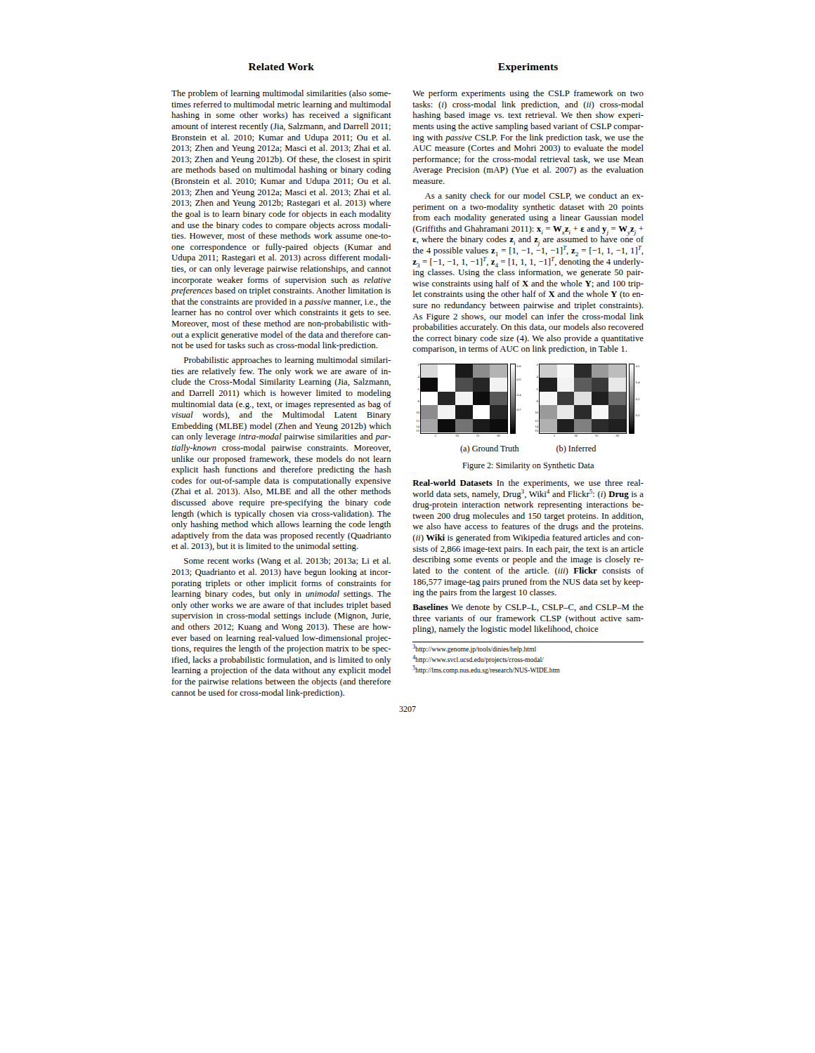Related Work
The problem of learning multimodal similarities (also sometimes referred to multimodal metric learning and multimodal hashing in some other works) has received a significant amount of interest recently (Jia, Salzmann, and Darrell 2011; Bronstein et al. 2010; Kumar and Udupa 2011; Ou et al. 2013; Zhen and Yeung 2012a; Masci et al. 2013; Zhai et al. 2013; Zhen and Yeung 2012b). Of these, the closest in spirit are methods based on multimodal hashing or binary coding (Bronstein et al. 2010; Kumar and Udupa 2011; Ou et al. 2013; Zhen and Yeung 2012a; Masci et al. 2013; Zhai et al. 2013; Zhen and Yeung 2012b; Rastegari et al. 2013) where the goal is to learn binary code for objects in each modality and use the binary codes to compare objects across modalities. However, most of these methods work assume one-to-one correspondence or fully-paired objects (Kumar and Udupa 2011; Rastegari et al. 2013) across different modalities, or can only leverage pairwise relationships, and cannot incorporate weaker forms of supervision such as relative preferences based on triplet constraints. Another limitation is that the constraints are provided in a passive manner, i.e., the learner has no control over which constraints it gets to see. Moreover, most of these method are non-probabilistic without a explicit generative model of the data and therefore cannot be used for tasks such as cross-modal link-prediction.
Probabilistic approaches to learning multimodal similarities are relatively few. The only work we are aware of include the Cross-Modal Similarity Learning (Jia, Salzmann, and Darrell 2011) which is however limited to modeling multinomial data (e.g., text, or images represented as bag of visual words), and the Multimodal Latent Binary Embedding (MLBE) model (Zhen and Yeung 2012b) which can only leverage intra-modal pairwise similarities and partially-known cross-modal pairwise constraints. Moreover, unlike our proposed framework, these models do not learn explicit hash functions and therefore predicting the hash codes for out-of-sample data is computationally expensive (Zhai et al. 2013). Also, MLBE and all the other methods discussed above require pre-specifying the binary code length (which is typically chosen via cross-validation). The only hashing method which allows learning the code length adaptively from the data was proposed recently (Quadrianto et al. 2013), but it is limited to the unimodal setting.
Some recent works (Wang et al. 2013b; 2013a; Li et al. 2013; Quadrianto et al. 2013) have begun looking at incorporating triplets or other implicit forms of constraints for learning binary codes, but only in unimodal settings. The only other works we are aware of that includes triplet based supervision in cross-modal settings include (Mignon, Jurie, and others 2012; Kuang and Wong 2013). These are however based on learning real-valued low-dimensional projections, requires the length of the projection matrix to be specified, lacks a probabilistic formulation, and is limited to only learning a projection of the data without any explicit model for the pairwise relations between the objects (and therefore cannot be used for cross-modal link-prediction).
Experiments
We perform experiments using the CSLP framework on two tasks: (i) cross-modal link prediction, and (ii) cross-modal hashing based image vs. text retrieval. We then show experiments using the active sampling based variant of CSLP comparing with passive CSLP. For the link prediction task, we use the AUC measure (Cortes and Mohri 2003) to evaluate the model performance; for the cross-modal retrieval task, we use Mean Average Precision (mAP) (Yue et al. 2007) as the evaluation measure.
As a sanity check for our model CSLP, we conduct an experiment on a two-modality synthetic dataset with 20 points from each modality generated using a linear Gaussian model (Griffiths and Ghahramani 2011): xi = Wxzi + ε and yj = Wyzj + ε, where the binary codes zi and zj are assumed to have one of the 4 possible values z1 = [1, −1, −1, −1]T, z2 = [−1, 1, −1, 1]T, z3 = [−1, −1, 1, −1]T, z4 = [1, 1, 1, −1]T, denoting the 4 underlying classes. Using the class information, we generate 50 pairwise constraints using half of X and the whole Y; and 100 triplet constraints using the other half of X and the whole Y (to ensure no redundancy between pairwise and triplet constraints). As Figure 2 shows, our model can infer the cross-modal link probabilities accurately. On this data, our models also recovered the correct binary code size (4). We also provide a quantitative comparison, in terms of AUC on link prediction, in Table 1.
2 4 6 8 10 12 14 16
5 10 15 20
0.8 0.6 0.4 0.2
2 4 6 8 10 12 14 16
5 10 15 20
0.5 0.4 0.3 0.2
(a) Ground Truth
(b) Inferred
Figure 2: Similarity on Synthetic Data
Real-world Datasets In the experiments, we use three real-world data sets, namely, Drug3, Wiki4 and Flickr5: (i) Drug is a drug-protein interaction network representing interactions between 200 drug molecules and 150 target proteins. In addition, we also have access to features of the drugs and the proteins. (ii) Wiki is generated from Wikipedia featured articles and consists of 2,866 image-text pairs. In each pair, the text is an article describing some events or people and the image is closely related to the content of the article. (iii) Flickr consists of 186,577 image-tag pairs pruned from the NUS data set by keeping the pairs from the largest 10 classes.
Baselines We denote by CSLP–L, CSLP–C, and CSLP–M the three variants of our framework CLSP (without active sampling), namely the logistic model likelihood, choice
3http://www.genome.jp/tools/dinies/help.html
4http://www.svcl.ucsd.edu/projects/cross-modal/
5http://lms.comp.nus.edu.sg/research/NUS-WIDE.htm
3207